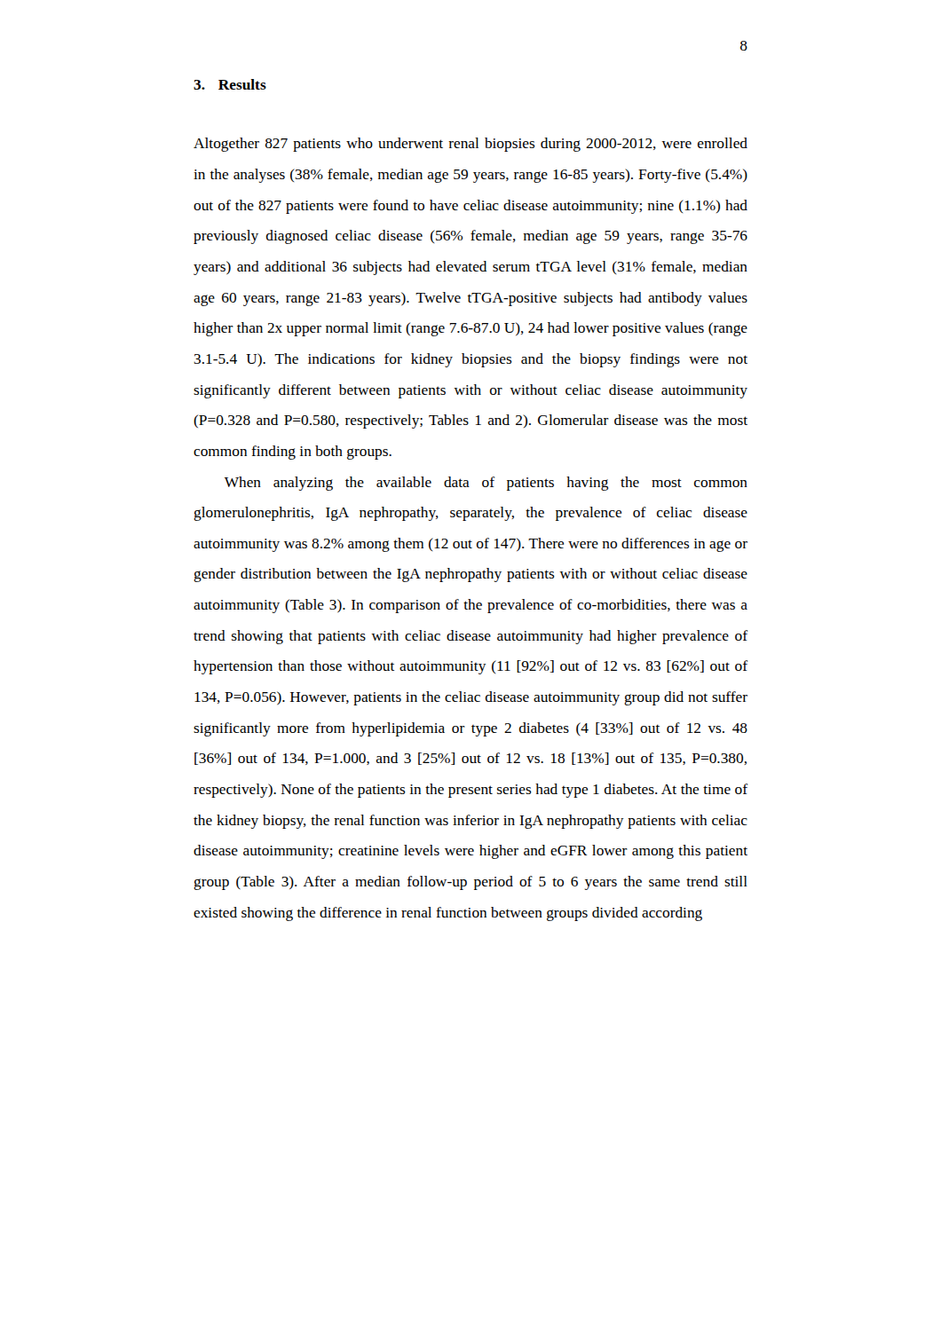8
3. Results
Altogether 827 patients who underwent renal biopsies during 2000-2012, were enrolled in the analyses (38% female, median age 59 years, range 16-85 years). Forty-five (5.4%) out of the 827 patients were found to have celiac disease autoimmunity; nine (1.1%) had previously diagnosed celiac disease (56% female, median age 59 years, range 35-76 years) and additional 36 subjects had elevated serum tTGA level (31% female, median age 60 years, range 21-83 years). Twelve tTGA-positive subjects had antibody values higher than 2x upper normal limit (range 7.6-87.0 U), 24 had lower positive values (range 3.1-5.4 U). The indications for kidney biopsies and the biopsy findings were not significantly different between patients with or without celiac disease autoimmunity (P=0.328 and P=0.580, respectively; Tables 1 and 2). Glomerular disease was the most common finding in both groups.
When analyzing the available data of patients having the most common glomerulonephritis, IgA nephropathy, separately, the prevalence of celiac disease autoimmunity was 8.2% among them (12 out of 147). There were no differences in age or gender distribution between the IgA nephropathy patients with or without celiac disease autoimmunity (Table 3). In comparison of the prevalence of co-morbidities, there was a trend showing that patients with celiac disease autoimmunity had higher prevalence of hypertension than those without autoimmunity (11 [92%] out of 12 vs. 83 [62%] out of 134, P=0.056). However, patients in the celiac disease autoimmunity group did not suffer significantly more from hyperlipidemia or type 2 diabetes (4 [33%] out of 12 vs. 48 [36%] out of 134, P=1.000, and 3 [25%] out of 12 vs. 18 [13%] out of 135, P=0.380, respectively). None of the patients in the present series had type 1 diabetes. At the time of the kidney biopsy, the renal function was inferior in IgA nephropathy patients with celiac disease autoimmunity; creatinine levels were higher and eGFR lower among this patient group (Table 3). After a median follow-up period of 5 to 6 years the same trend still existed showing the difference in renal function between groups divided according